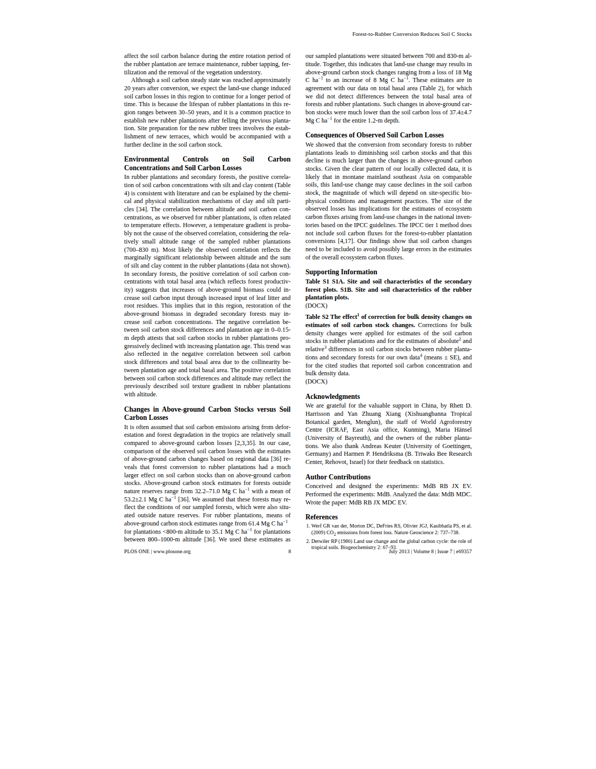Forest-to-Rubber Conversion Reduces Soil C Stocks
affect the soil carbon balance during the entire rotation period of the rubber plantation are terrace maintenance, rubber tapping, fertilization and the removal of the vegetation understory.
Although a soil carbon steady state was reached approximately 20 years after conversion, we expect the land-use change induced soil carbon losses in this region to continue for a longer period of time. This is because the lifespan of rubber plantations in this region ranges between 30–50 years, and it is a common practice to establish new rubber plantations after felling the previous plantation. Site preparation for the new rubber trees involves the establishment of new terraces, which would be accompanied with a further decline in the soil carbon stock.
Environmental Controls on Soil Carbon Concentrations and Soil Carbon Losses
In rubber plantations and secondary forests, the positive correlation of soil carbon concentrations with silt and clay content (Table 4) is consistent with literature and can be explained by the chemical and physical stabilization mechanisms of clay and silt particles [34]. The correlation between altitude and soil carbon concentrations, as we observed for rubber plantations, is often related to temperature effects. However, a temperature gradient is probably not the cause of the observed correlation, considering the relatively small altitude range of the sampled rubber plantations (700–830 m). Most likely the observed correlation reflects the marginally significant relationship between altitude and the sum of silt and clay content in the rubber plantations (data not shown). In secondary forests, the positive correlation of soil carbon concentrations with total basal area (which reflects forest productivity) suggests that increases of above-ground biomass could increase soil carbon input through increased input of leaf litter and root residues. This implies that in this region, restoration of the above-ground biomass in degraded secondary forests may increase soil carbon concentrations. The negative correlation between soil carbon stock differences and plantation age in 0–0.15-m depth attests that soil carbon stocks in rubber plantations progressively declined with increasing plantation age. This trend was also reflected in the negative correlation between soil carbon stock differences and total basal area due to the collinearity between plantation age and total basal area. The positive correlation between soil carbon stock differences and altitude may reflect the previously described soil texture gradient in rubber plantations with altitude.
Changes in Above-ground Carbon Stocks versus Soil Carbon Losses
It is often assumed that soil carbon emissions arising from deforestation and forest degradation in the tropics are relatively small compared to above-ground carbon losses [2,3,35]. In our case, comparison of the observed soil carbon losses with the estimates of above-ground carbon changes based on regional data [36] reveals that forest conversion to rubber plantations had a much larger effect on soil carbon stocks than on above-ground carbon stocks. Above-ground carbon stock estimates for forests outside nature reserves range from 32.2–71.0 Mg C ha−1 with a mean of 53.2±2.1 Mg C ha−1 [36]. We assumed that these forests may reflect the conditions of our sampled forests, which were also situated outside nature reserves. For rubber plantations, means of above-ground carbon stock estimates range from 61.4 Mg C ha−1
for plantations <800-m altitude to 35.1 Mg C ha−1 for plantations between 800–1000-m altitude [36]. We used these estimates as our sampled plantations were situated between 700 and 830-m altitude. Together, this indicates that land-use change may results in above-ground carbon stock changes ranging from a loss of 18 Mg C ha−1 to an increase of 8 Mg C ha−1. These estimates are in agreement with our data on total basal area (Table 2), for which we did not detect differences between the total basal area of forests and rubber plantations. Such changes in above-ground carbon stocks were much lower than the soil carbon loss of 37.4±4.7 Mg C ha−1 for the entire 1.2-m depth.
Consequences of Observed Soil Carbon Losses
We showed that the conversion from secondary forests to rubber plantations leads to diminishing soil carbon stocks and that this decline is much larger than the changes in above-ground carbon stocks. Given the clear pattern of our locally collected data, it is likely that in montane mainland southeast Asia on comparable soils, this land-use change may cause declines in the soil carbon stock, the magnitude of which will depend on site-specific biophysical conditions and management practices. The size of the observed losses has implications for the estimates of ecosystem carbon fluxes arising from land-use changes in the national inventories based on the IPCC guidelines. The IPCC tier 1 method does not include soil carbon fluxes for the forest-to-rubber plantation conversions [4,17]. Our findings show that soil carbon changes need to be included to avoid possibly large errors in the estimates of the overall ecosystem carbon fluxes.
Supporting Information
Table S1 S1A. Site and soil characteristics of the secondary forest plots. S1B. Site and soil characteristics of the rubber plantation plots.
(DOCX)
Table S2 The effect1 of correction for bulk density changes on estimates of soil carbon stock changes. Corrections for bulk density changes were applied for estimates of the soil carbon stocks in rubber plantations and for the estimates of absolute2 and relative3 differences in soil carbon stocks between rubber plantations and secondary forests for our own data4 (means ± SE), and for the cited studies that reported soil carbon concentration and bulk density data.
(DOCX)
Acknowledgments
We are grateful for the valuable support in China, by Rhett D. Harrisson and Yan Zhuang Xiang (Xishuangbanna Tropical Botanical garden, Menglun), the staff of World Agroforestry Centre (ICRAF, East Asia office, Kunming), Maria Hänsel (University of Bayreuth), and the owners of the rubber plantations. We also thank Andreas Keuter (University of Goettingen, Germany) and Harmen P. Hendriksma (B. Triwaks Bee Research Center, Rehovot, Israel) for their feedback on statistics.
Author Contributions
Conceived and designed the experiments: MdB RB JX EV. Performed the experiments: MdB. Analyzed the data: MdB MDC. Wrote the paper: MdB RB JX MDC EV.
References
Werf GR van der, Morton DC, DeFries RS, Olivier JGJ, Kasibhatla PS, et al. (2009) CO2 emissions from forest loss. Nature Geoscience 2: 737–738.
Detwiler RP (1986) Land use change and the global carbon cycle: the role of tropical soils. Biogeochemistry 2: 67–93.
PLOS ONE | www.plosone.org
8
July 2013 | Volume 8 | Issue 7 | e69357